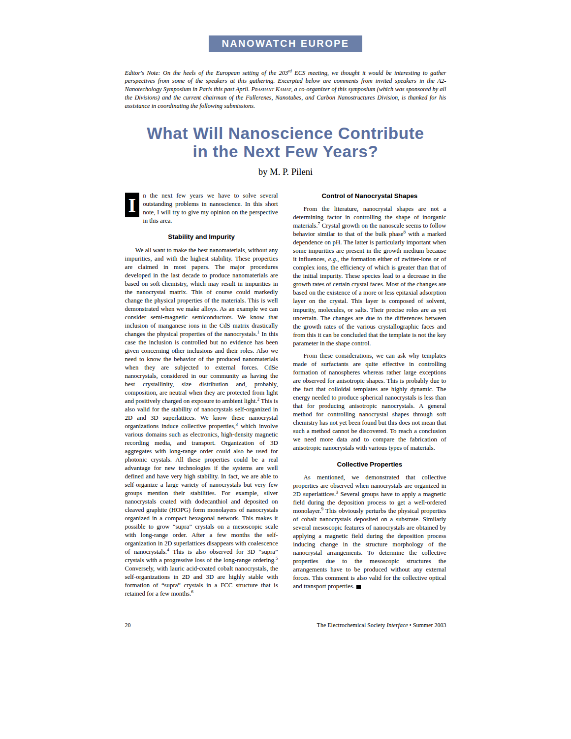NANOWATCH EUROPE
Editor's Note: On the heels of the European setting of the 203rd ECS meeting, we thought it would be interesting to gather perspectives from some of the speakers at this gathering. Excerpted below are comments from invited speakers in the A2-Nanotechology Symposium in Paris this past April. Prashant Kamat, a co-organizer of this symposium (which was sponsored by all the Divisions) and the current chairman of the Fullerenes, Nanotubes, and Carbon Nanostructures Division, is thanked for his assistance in coordinating the following submissions.
What Will Nanoscience Contribute
in the Next Few Years?
by M. P. Pileni
In the next few years we have to solve several outstanding problems in nanoscience. In this short note, I will try to give my opinion on the perspective in this area.
Stability and Impurity
We all want to make the best nanomaterials, without any impurities, and with the highest stability. These properties are claimed in most papers. The major procedures developed in the last decade to produce nanomaterials are based on soft-chemistry, which may result in impurities in the nanocrystal matrix. This of course could markedly change the physical properties of the materials. This is well demonstrated when we make alloys. As an example we can consider semi-magnetic semiconductors. We know that inclusion of manganese ions in the CdS matrix drastically changes the physical properties of the nanocrystals.1 In this case the inclusion is controlled but no evidence has been given concerning other inclusions and their roles. Also we need to know the behavior of the produced nanomaterials when they are subjected to external forces. CdSe nanocrystals, considered in our community as having the best crystallinity, size distribution and, probably, composition, are neutral when they are protected from light and positively charged on exposure to ambient light.2 This is also valid for the stability of nanocrystals self-organized in 2D and 3D superlattices. We know these nanocrystal organizations induce collective properties,3 which involve various domains such as electronics, high-density magnetic recording media, and transport. Organization of 3D aggregates with long-range order could also be used for photonic crystals. All these properties could be a real advantage for new technologies if the systems are well defined and have very high stability. In fact, we are able to self-organize a large variety of nanocrystals but very few groups mention their stabilities. For example, silver nanocrystals coated with dodecanthiol and deposited on cleaved graphite (HOPG) form monolayers of nanocrystals organized in a compact hexagonal network. This makes it possible to grow “supra” crystals on a mesoscopic scale with long-range order. After a few months the self-organization in 2D superlattices disappears with coalescence of nanocrystals.4 This is also observed for 3D “supra” crystals with a progressive loss of the long-range ordering.5 Conversely, with lauric acid-coated cobalt nanocrystals, the self-organizations in 2D and 3D are highly stable with formation of “supra” crystals in a FCC structure that is retained for a few months.6
Control of Nanocrystal Shapes
From the literature, nanocrystal shapes are not a determining factor in controlling the shape of inorganic materials.7 Crystal growth on the nanoscale seems to follow behavior similar to that of the bulk phase8 with a marked dependence on pH. The latter is particularly important when some impurities are present in the growth medium because it influences, e.g., the formation either of zwitter-ions or of complex ions, the efficiency of which is greater than that of the initial impurity. These species lead to a decrease in the growth rates of certain crystal faces. Most of the changes are based on the existence of a more or less epitaxial adsorption layer on the crystal. This layer is composed of solvent, impurity, molecules, or salts. Their precise roles are as yet uncertain. The changes are due to the differences between the growth rates of the various crystallographic faces and from this it can be concluded that the template is not the key parameter in the shape control.
From these considerations, we can ask why templates made of surfactants are quite effective in controlling formation of nanospheres whereas rather large exceptions are observed for anisotropic shapes. This is probably due to the fact that colloidal templates are highly dynamic. The energy needed to produce spherical nanocrystals is less than that for producing anisotropic nanocrystals. A general method for controlling nanocrystal shapes through soft chemistry has not yet been found but this does not mean that such a method cannot be discovered. To reach a conclusion we need more data and to compare the fabrication of anisotropic nanocrystals with various types of materials.
Collective Properties
As mentioned, we demonstrated that collective properties are observed when nanocrystals are organized in 2D superlattices.3 Several groups have to apply a magnetic field during the deposition process to get a well-ordered monolayer.9 This obviously perturbs the physical properties of cobalt nanocrystals deposited on a substrate. Similarly several mesoscopic features of nanocrystals are obtained by applying a magnetic field during the deposition process inducing change in the structure morphology of the nanocrystal arrangements. To determine the collective properties due to the mesoscopic structures the arrangements have to be produced without any external forces. This comment is also valid for the collective optical and transport properties.
20 The Electrochemical Society Interface • Summer 2003